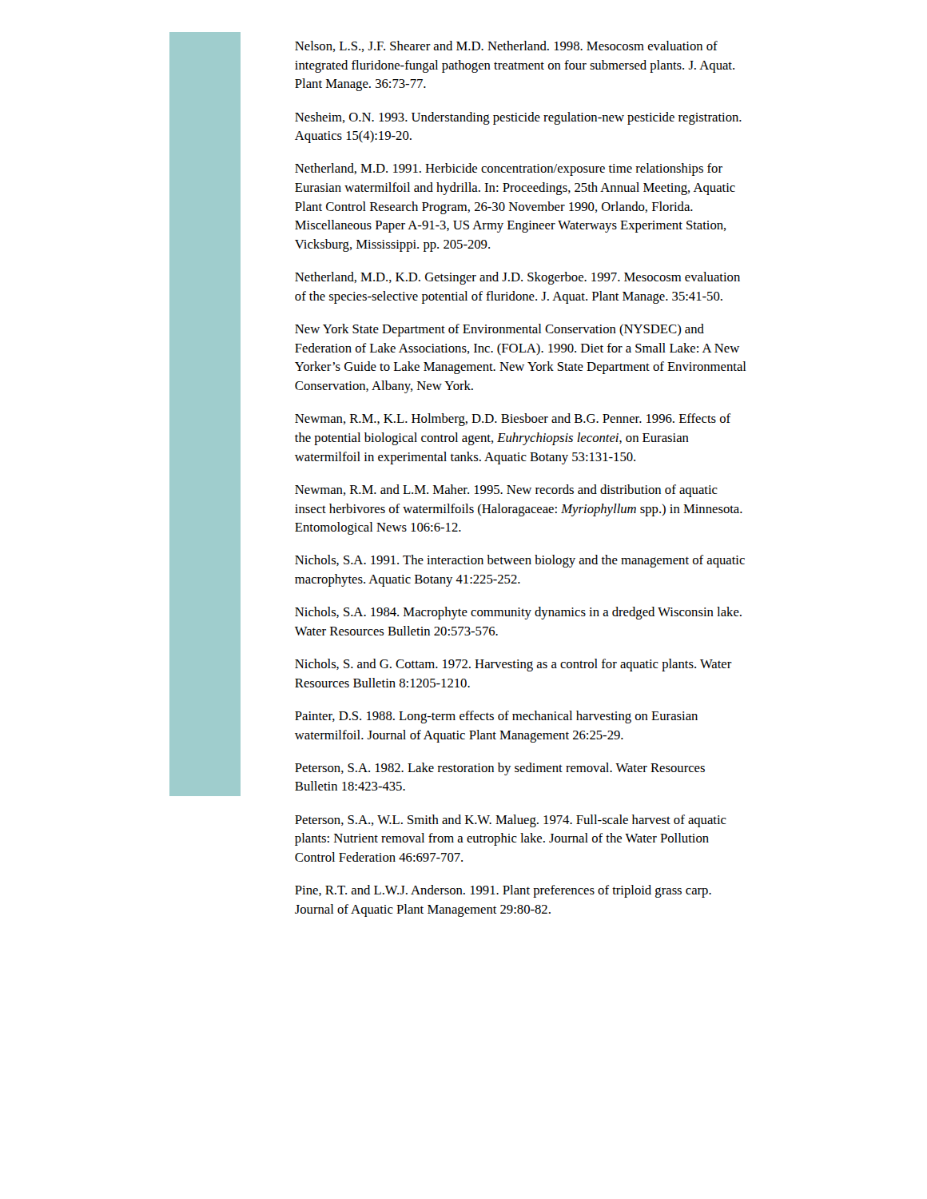Nelson, L.S., J.F. Shearer and M.D. Netherland. 1998. Mesocosm evaluation of integrated fluridone-fungal pathogen treatment on four submersed plants. J. Aquat. Plant Manage. 36:73-77.
Nesheim, O.N. 1993. Understanding pesticide regulation-new pesticide registration. Aquatics 15(4):19-20.
Netherland, M.D. 1991. Herbicide concentration/exposure time relationships for Eurasian watermilfoil and hydrilla. In: Proceedings, 25th Annual Meeting, Aquatic Plant Control Research Program, 26-30 November 1990, Orlando, Florida. Miscellaneous Paper A-91-3, US Army Engineer Waterways Experiment Station, Vicksburg, Mississippi. pp. 205-209.
Netherland, M.D., K.D. Getsinger and J.D. Skogerboe. 1997. Mesocosm evaluation of the species-selective potential of fluridone. J. Aquat. Plant Manage. 35:41-50.
New York State Department of Environmental Conservation (NYSDEC) and Federation of Lake Associations, Inc. (FOLA). 1990. Diet for a Small Lake: A New Yorker’s Guide to Lake Management. New York State Department of Environmental Conservation, Albany, New York.
Newman, R.M., K.L. Holmberg, D.D. Biesboer and B.G. Penner. 1996. Effects of the potential biological control agent, Euhrychiopsis lecontei, on Eurasian watermilfoil in experimental tanks. Aquatic Botany 53:131-150.
Newman, R.M. and L.M. Maher. 1995. New records and distribution of aquatic insect herbivores of watermilfoils (Haloragaceae: Myriophyllum spp.) in Minnesota. Entomological News 106:6-12.
Nichols, S.A. 1991. The interaction between biology and the management of aquatic macrophytes. Aquatic Botany 41:225-252.
Nichols, S.A. 1984. Macrophyte community dynamics in a dredged Wisconsin lake. Water Resources Bulletin 20:573-576.
Nichols, S. and G. Cottam. 1972. Harvesting as a control for aquatic plants. Water Resources Bulletin 8:1205-1210.
Painter, D.S. 1988. Long-term effects of mechanical harvesting on Eurasian watermilfoil. Journal of Aquatic Plant Management 26:25-29.
Peterson, S.A. 1982. Lake restoration by sediment removal. Water Resources Bulletin 18:423-435.
Peterson, S.A., W.L. Smith and K.W. Malueg. 1974. Full-scale harvest of aquatic plants: Nutrient removal from a eutrophic lake. Journal of the Water Pollution Control Federation 46:697-707.
Pine, R.T. and L.W.J. Anderson. 1991. Plant preferences of triploid grass carp. Journal of Aquatic Plant Management 29:80-82.